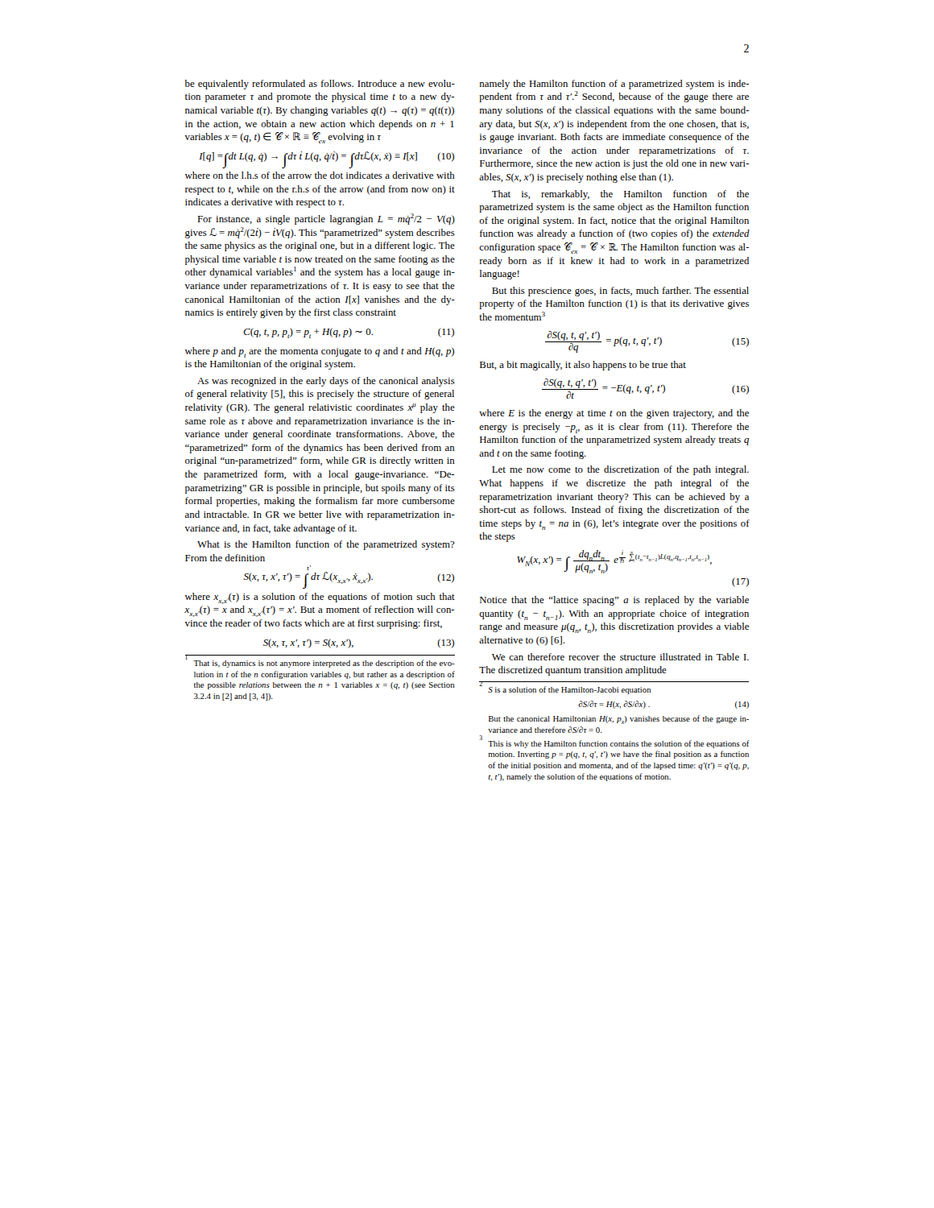2
be equivalently reformulated as follows. Introduce a new evolution parameter τ and promote the physical time t to a new dynamical variable t(τ). By changing variables q(t) → q(τ) = q(t(τ)) in the action, we obtain a new action which depends on n + 1 variables x = (q, t) ∈ 𝒞 × ℝ ≡ 𝒞ex evolving in τ
I[q] =∫dt L(q, q̇) → ∫dτ ṫ L(q, q̇/ṫ) = ∫dτ ℒ(x, ẋ) ≡ I[x]
(10)
where on the l.h.s of the arrow the dot indicates a derivative with respect to t, while on the r.h.s of the arrow (and from now on) it indicates a derivative with respect to τ.
For instance, a single particle lagrangian L = mq̇2/2 − V(q) gives ℒ = mq̇2/(2ṫ) − ṫV(q). This “parametrized” system describes the same physics as the original one, but in a different logic. The physical time variable t is now treated on the same footing as the other dynamical variables1 and the system has a local gauge invariance under reparametrizations of τ. It is easy to see that the canonical Hamiltonian of the action I[x] vanishes and the dynamics is entirely given by the first class constraint
C(q, t, p, pt) = pt + H(q, p) ∼ 0.
(11)
where p and pt are the momenta conjugate to q and t and H(q, p) is the Hamiltonian of the original system.
As was recognized in the early days of the canonical analysis of general relativity [5], this is precisely the structure of general relativity (GR). The general relativistic coordinates xμ play the same role as τ above and reparametrization invariance is the invariance under general coordinate transformations. Above, the “parametrized” form of the dynamics has been derived from an original “un-parametrized” form, while GR is directly written in the parametrized form, with a local gauge-invariance. “De-parametrizing” GR is possible in principle, but spoils many of its formal properties, making the formalism far more cumbersome and intractable. In GR we better live with reparametrization invariance and, in fact, take advantage of it.
What is the Hamilton function of the parametrized system? From the definition
S(x, τ, x′, τ′) = τ′∫τ dτ ℒ(xx,x′, ẋx,x′).
(12)
where xx,x′(τ) is a solution of the equations of motion such that xx,x′(τ) = x and xx,x′(τ′) = x′. But a moment of reflection will convince the reader of two facts which are at first surprising: first,
S(x, τ, x′, τ′) = S(x, x′),
(13)
1 That is, dynamics is not anymore interpreted as the description of the evolution in t of the n configuration variables q, but rather as a description of the possible relations between the n + 1 variables x = (q, t) (see Section 3.2.4 in [2] and [3, 4]).
namely the Hamilton function of a parametrized system is independent from τ and τ′.2 Second, because of the gauge there are many solutions of the classical equations with the same boundary data, but S(x, x′) is independent from the one chosen, that is, is gauge invariant. Both facts are immediate consequence of the invariance of the action under reparametrizations of τ. Furthermore, since the new action is just the old one in new variables, S(x, x′) is precisely nothing else than (1).
That is, remarkably, the Hamilton function of the parametrized system is the same object as the Hamilton function of the original system. In fact, notice that the original Hamilton function was already a function of (two copies of) the extended configuration space 𝒞ex = 𝒞 × ℝ. The Hamilton function was already born as if it knew it had to work in a parametrized language!
But this prescience goes, in facts, much farther. The essential property of the Hamilton function (1) is that its derivative gives the momentum3
∂S(q, t, q′, t′)∂q = p(q, t, q′, t′)
(15)
But, a bit magically, it also happens to be true that
∂S(q, t, q′, t′)∂t = −E(q, t, q′, t′)
(16)
where E is the energy at time t on the given trajectory, and the energy is precisely −pt, as it is clear from (11). Therefore the Hamilton function of the unparametrized system already treats q and t on the same footing.
Let me now come to the discretization of the path integral. What happens if we discretize the path integral of the reparametrization invariant theory? This can be achieved by a short-cut as follows. Instead of fixing the discretization of the time steps by tn = na in (6), let’s integrate over the positions of the steps
WN(x, x′) = ∫ dqndtn μ(qn, tn) eiℏ N∑n=1(tn−tn−1)L(qn,qn−1,tn,tn−1),
(17)
Notice that the “lattice spacing” a is replaced by the variable quantity (tn − tn−1). With an appropriate choice of integration range and measure μ(qn, tn), this discretization provides a viable alternative to (6) [6].
We can therefore recover the structure illustrated in Table I. The discretized quantum transition amplitude
2 S is a solution of the Hamilton-Jacobi equation
∂S/∂τ = H(x, ∂S/∂x) . (14)
But the canonical Hamiltonian H(x, px) vanishes because of the gauge invariance and therefore ∂S/∂τ = 0.
3 This is why the Hamilton function contains the solution of the equations of motion. Inverting p = p(q, t, q′, t′) we have the final position as a function of the initial position and momenta, and of the lapsed time: q′(t′) = q′(q, p, t, t′), namely the solution of the equations of motion.